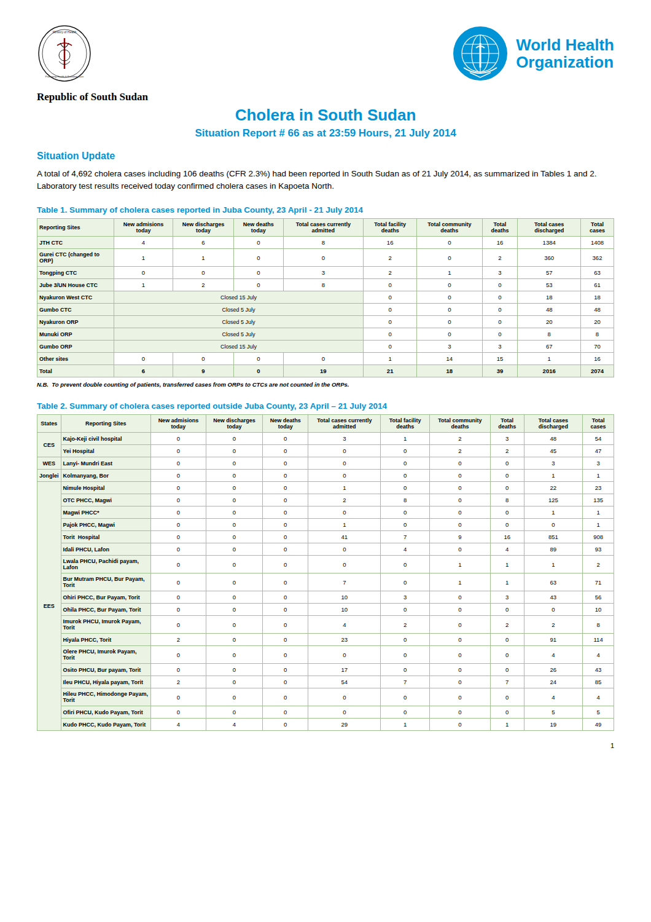Ministry of Health Promoting Health & Providing Care
World Health
Organization
Republic of South Sudan
Cholera in South Sudan
Situation Report # 66 as at 23:59 Hours, 21 July 2014
Situation Update
A total of 4,692 cholera cases including 106 deaths (CFR 2.3%) had been reported in South Sudan as of 21 July 2014, as summarized in Tables 1 and 2. Laboratory test results received today confirmed cholera cases in Kapoeta North.
Table 1. Summary of cholera cases reported in Juba County, 23 April - 21 July 2014
| Reporting Sites | New admisions today | New discharges today | New deaths today | Total cases currently admitted | Total facility deaths | Total community deaths | Total deaths | Total cases discharged | Total cases |
| --- | --- | --- | --- | --- | --- | --- | --- | --- | --- |
| JTH CTC | 4 | 6 | 0 | 8 | 16 | 0 | 16 | 1384 | 1408 |
| Gurei CTC (changed to ORP) | 1 | 1 | 0 | 0 | 2 | 0 | 2 | 360 | 362 |
| Tongping CTC | 0 | 0 | 0 | 3 | 2 | 1 | 3 | 57 | 63 |
| Jube 3/UN House CTC | 1 | 2 | 0 | 8 | 0 | 0 | 0 | 53 | 61 |
| Nyakuron West CTC | Closed 15 July | 0 | 0 | 0 | 18 | 18 |
| Gumbo CTC | Closed 5 July | 0 | 0 | 0 | 48 | 48 |
| Nyakuron ORP | Closed 5 July | 0 | 0 | 0 | 20 | 20 |
| Munuki ORP | Closed 5 July | 0 | 0 | 0 | 8 | 8 |
| Gumbo ORP | Closed 15 July | 0 | 3 | 3 | 67 | 70 |
| Other sites | 0 | 0 | 0 | 0 | 1 | 14 | 15 | 1 | 16 |
| Total | 6 | 9 | 0 | 19 | 21 | 18 | 39 | 2016 | 2074 |
N.B. To prevent double counting of patients, transferred cases from ORPs to CTCs are not counted in the ORPs.
Table 2. Summary of cholera cases reported outside Juba County, 23 April – 21 July 2014
| States | Reporting Sites | New admisions today | New discharges today | New deaths today | Total cases currently admitted | Total facility deaths | Total community deaths | Total deaths | Total cases discharged | Total cases |
| --- | --- | --- | --- | --- | --- | --- | --- | --- | --- | --- |
| CES | Kajo-Keji civil hospital | 0 | 0 | 0 | 3 | 1 | 2 | 3 | 48 | 54 |
| Yei Hospital | 0 | 0 | 0 | 0 | 0 | 2 | 2 | 45 | 47 |
| WES | Lanyi- Mundri East | 0 | 0 | 0 | 0 | 0 | 0 | 0 | 3 | 3 |
| Jonglei | Kolmanyang, Bor | 0 | 0 | 0 | 0 | 0 | 0 | 0 | 1 | 1 |
| EES | Nimule Hospital | 0 | 0 | 0 | 1 | 0 | 0 | 0 | 22 | 23 |
| OTC PHCC, Magwi | 0 | 0 | 0 | 2 | 8 | 0 | 8 | 125 | 135 |
| Magwi PHCC* | 0 | 0 | 0 | 0 | 0 | 0 | 0 | 1 | 1 |
| Pajok PHCC, Magwi | 0 | 0 | 0 | 1 | 0 | 0 | 0 | 0 | 1 |
| Torit Hospital | 0 | 0 | 0 | 41 | 7 | 9 | 16 | 851 | 908 |
| Idali PHCU, Lafon | 0 | 0 | 0 | 0 | 4 | 0 | 4 | 89 | 93 |
| Lwala PHCU, Pachidi payam, Lafon | 0 | 0 | 0 | 0 | 0 | 1 | 1 | 1 | 2 |
| Bur Mutram PHCU, Bur Payam, Torit | 0 | 0 | 0 | 7 | 0 | 1 | 1 | 63 | 71 |
| Ohiri PHCC, Bur Payam, Torit | 0 | 0 | 0 | 10 | 3 | 0 | 3 | 43 | 56 |
| Ohila PHCC, Bur Payam, Torit | 0 | 0 | 0 | 10 | 0 | 0 | 0 | 0 | 10 |
| Imurok PHCU, Imurok Payam, Torit | 0 | 0 | 0 | 4 | 2 | 0 | 2 | 2 | 8 |
| Hiyala PHCC, Torit | 2 | 0 | 0 | 23 | 0 | 0 | 0 | 91 | 114 |
| Olere PHCU, Imurok Payam, Torit | 0 | 0 | 0 | 0 | 0 | 0 | 0 | 4 | 4 |
| Osito PHCU, Bur payam, Torit | 0 | 0 | 0 | 17 | 0 | 0 | 0 | 26 | 43 |
| Ileu PHCU, Hiyala payam, Torit | 2 | 0 | 0 | 54 | 7 | 0 | 7 | 24 | 85 |
| Hileu PHCC, Himodonge Payam, Torit | 0 | 0 | 0 | 0 | 0 | 0 | 0 | 4 | 4 |
| Ofiri PHCU, Kudo Payam, Torit | 0 | 0 | 0 | 0 | 0 | 0 | 0 | 5 | 5 |
| Kudo PHCC, Kudo Payam, Torit | 4 | 4 | 0 | 29 | 1 | 0 | 1 | 19 | 49 |
1